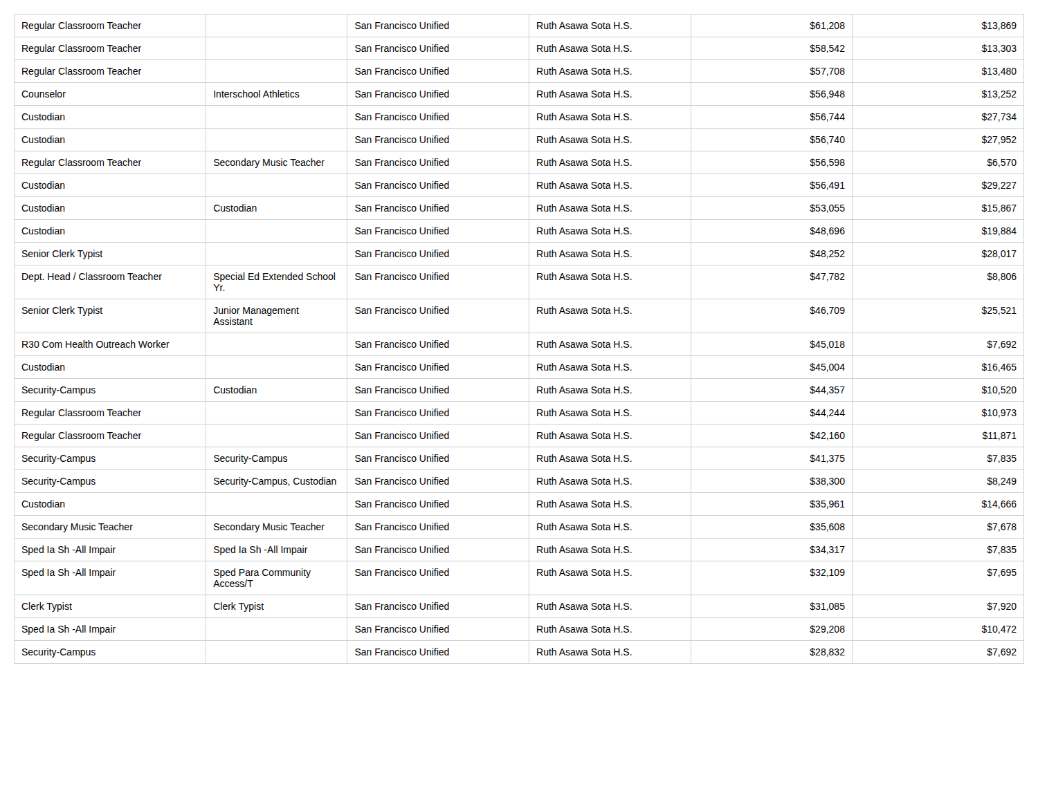| Regular Classroom Teacher | | San Francisco Unified | Ruth Asawa Sota H.S. | $61,208 | $13,869 |
| Regular Classroom Teacher | | San Francisco Unified | Ruth Asawa Sota H.S. | $58,542 | $13,303 |
| Regular Classroom Teacher | | San Francisco Unified | Ruth Asawa Sota H.S. | $57,708 | $13,480 |
| Counselor | Interschool Athletics | San Francisco Unified | Ruth Asawa Sota H.S. | $56,948 | $13,252 |
| Custodian | | San Francisco Unified | Ruth Asawa Sota H.S. | $56,744 | $27,734 |
| Custodian | | San Francisco Unified | Ruth Asawa Sota H.S. | $56,740 | $27,952 |
| Regular Classroom Teacher | Secondary Music Teacher | San Francisco Unified | Ruth Asawa Sota H.S. | $56,598 | $6,570 |
| Custodian | | San Francisco Unified | Ruth Asawa Sota H.S. | $56,491 | $29,227 |
| Custodian | Custodian | San Francisco Unified | Ruth Asawa Sota H.S. | $53,055 | $15,867 |
| Custodian | | San Francisco Unified | Ruth Asawa Sota H.S. | $48,696 | $19,884 |
| Senior Clerk Typist | | San Francisco Unified | Ruth Asawa Sota H.S. | $48,252 | $28,017 |
| Dept. Head / Classroom Teacher | Special Ed Extended School Yr. | San Francisco Unified | Ruth Asawa Sota H.S. | $47,782 | $8,806 |
| Senior Clerk Typist | Junior Management Assistant | San Francisco Unified | Ruth Asawa Sota H.S. | $46,709 | $25,521 |
| R30 Com Health Outreach Worker | | San Francisco Unified | Ruth Asawa Sota H.S. | $45,018 | $7,692 |
| Custodian | | San Francisco Unified | Ruth Asawa Sota H.S. | $45,004 | $16,465 |
| Security-Campus | Custodian | San Francisco Unified | Ruth Asawa Sota H.S. | $44,357 | $10,520 |
| Regular Classroom Teacher | | San Francisco Unified | Ruth Asawa Sota H.S. | $44,244 | $10,973 |
| Regular Classroom Teacher | | San Francisco Unified | Ruth Asawa Sota H.S. | $42,160 | $11,871 |
| Security-Campus | Security-Campus | San Francisco Unified | Ruth Asawa Sota H.S. | $41,375 | $7,835 |
| Security-Campus | Security-Campus, Custodian | San Francisco Unified | Ruth Asawa Sota H.S. | $38,300 | $8,249 |
| Custodian | | San Francisco Unified | Ruth Asawa Sota H.S. | $35,961 | $14,666 |
| Secondary Music Teacher | Secondary Music Teacher | San Francisco Unified | Ruth Asawa Sota H.S. | $35,608 | $7,678 |
| Sped Ia Sh -All Impair | Sped Ia Sh -All Impair | San Francisco Unified | Ruth Asawa Sota H.S. | $34,317 | $7,835 |
| Sped Ia Sh -All Impair | Sped Para Community Access/T | San Francisco Unified | Ruth Asawa Sota H.S. | $32,109 | $7,695 |
| Clerk Typist | Clerk Typist | San Francisco Unified | Ruth Asawa Sota H.S. | $31,085 | $7,920 |
| Sped Ia Sh -All Impair | | San Francisco Unified | Ruth Asawa Sota H.S. | $29,208 | $10,472 |
| Security-Campus | | San Francisco Unified | Ruth Asawa Sota H.S. | $28,832 | $7,692 |